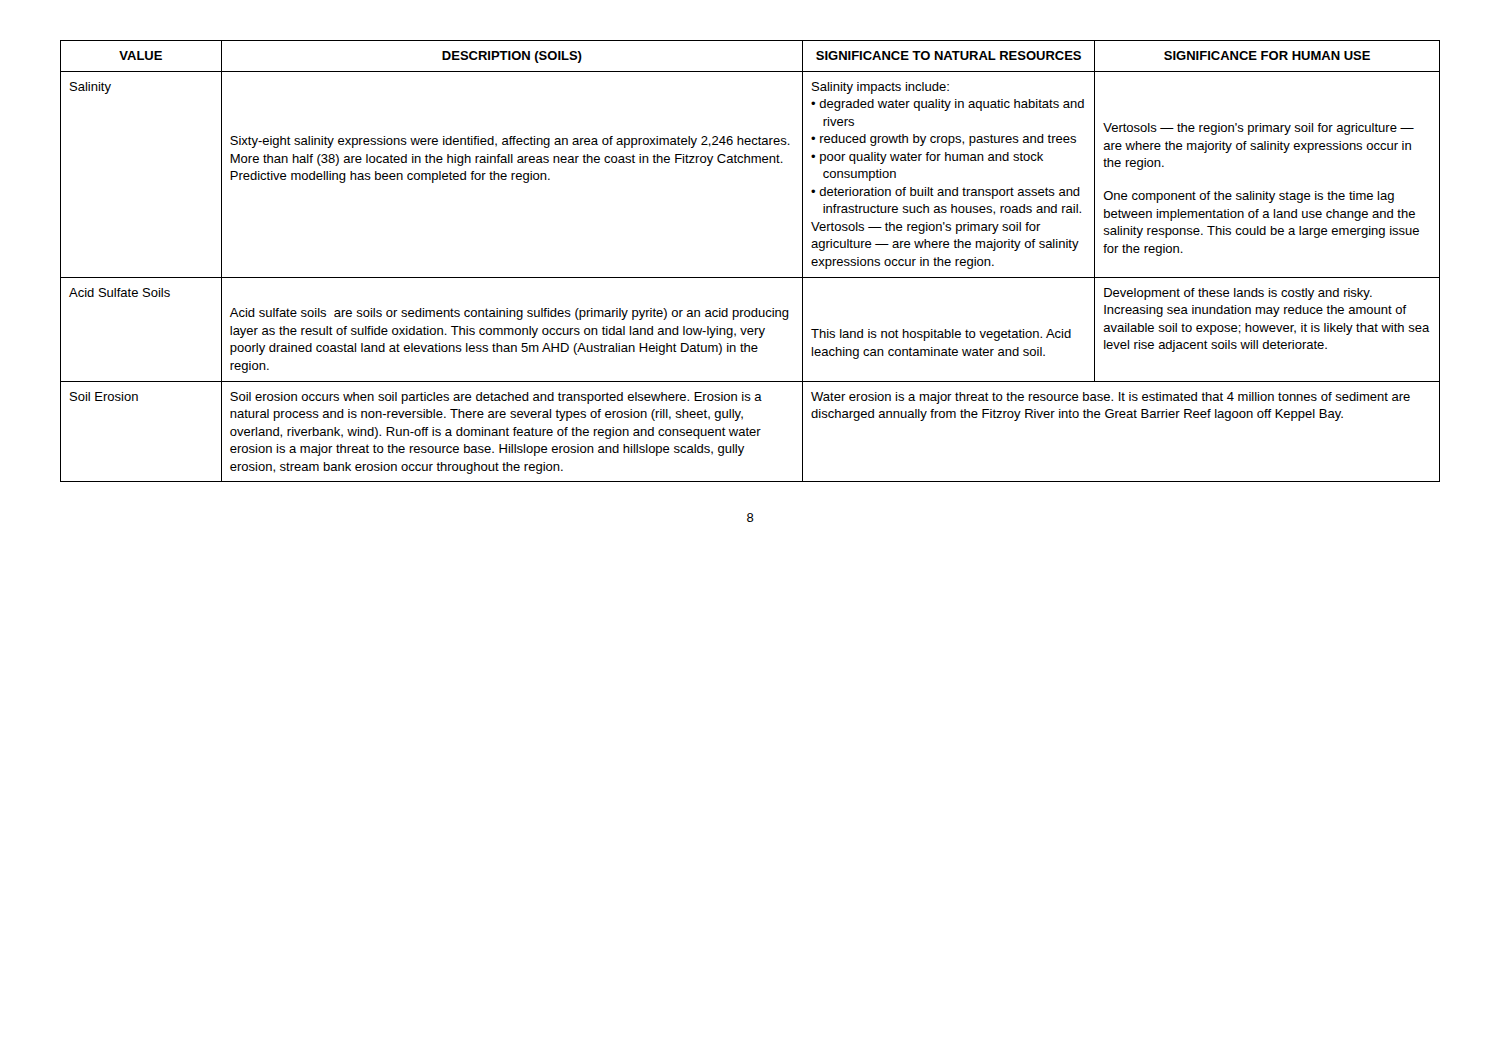| VALUE | DESCRIPTION (SOILS) | SIGNIFICANCE TO NATURAL RESOURCES | SIGNIFICANCE FOR HUMAN USE |
| --- | --- | --- | --- |
| Salinity | Sixty-eight salinity expressions were identified, affecting an area of approximately 2,246 hectares. More than half (38) are located in the high rainfall areas near the coast in the Fitzroy Catchment. Predictive modelling has been completed for the region. | Salinity impacts include: • degraded water quality in aquatic habitats and rivers • reduced growth by crops, pastures and trees • poor quality water for human and stock consumption • deterioration of built and transport assets and infrastructure such as houses, roads and rail. Vertosols — the region's primary soil for agriculture — are where the majority of salinity expressions occur in the region. | Vertosols — the region's primary soil for agriculture — are where the majority of salinity expressions occur in the region. One component of the salinity stage is the time lag between implementation of a land use change and the salinity response. This could be a large emerging issue for the region. |
| Acid Sulfate Soils | Acid sulfate soils are soils or sediments containing sulfides (primarily pyrite) or an acid producing layer as the result of sulfide oxidation. This commonly occurs on tidal land and low-lying, very poorly drained coastal land at elevations less than 5m AHD (Australian Height Datum) in the region. | This land is not hospitable to vegetation. Acid leaching can contaminate water and soil. | Development of these lands is costly and risky. Increasing sea inundation may reduce the amount of available soil to expose; however, it is likely that with sea level rise adjacent soils will deteriorate. |
| Soil Erosion | Soil erosion occurs when soil particles are detached and transported elsewhere. Erosion is a natural process and is non-reversible. There are several types of erosion (rill, sheet, gully, overland, riverbank, wind). Run-off is a dominant feature of the region and consequent water erosion is a major threat to the resource base. Hillslope erosion and hillslope scalds, gully erosion, stream bank erosion occur throughout the region. | Water erosion is a major threat to the resource base. It is estimated that 4 million tonnes of sediment are discharged annually from the Fitzroy River into the Great Barrier Reef lagoon off Keppel Bay. |
8